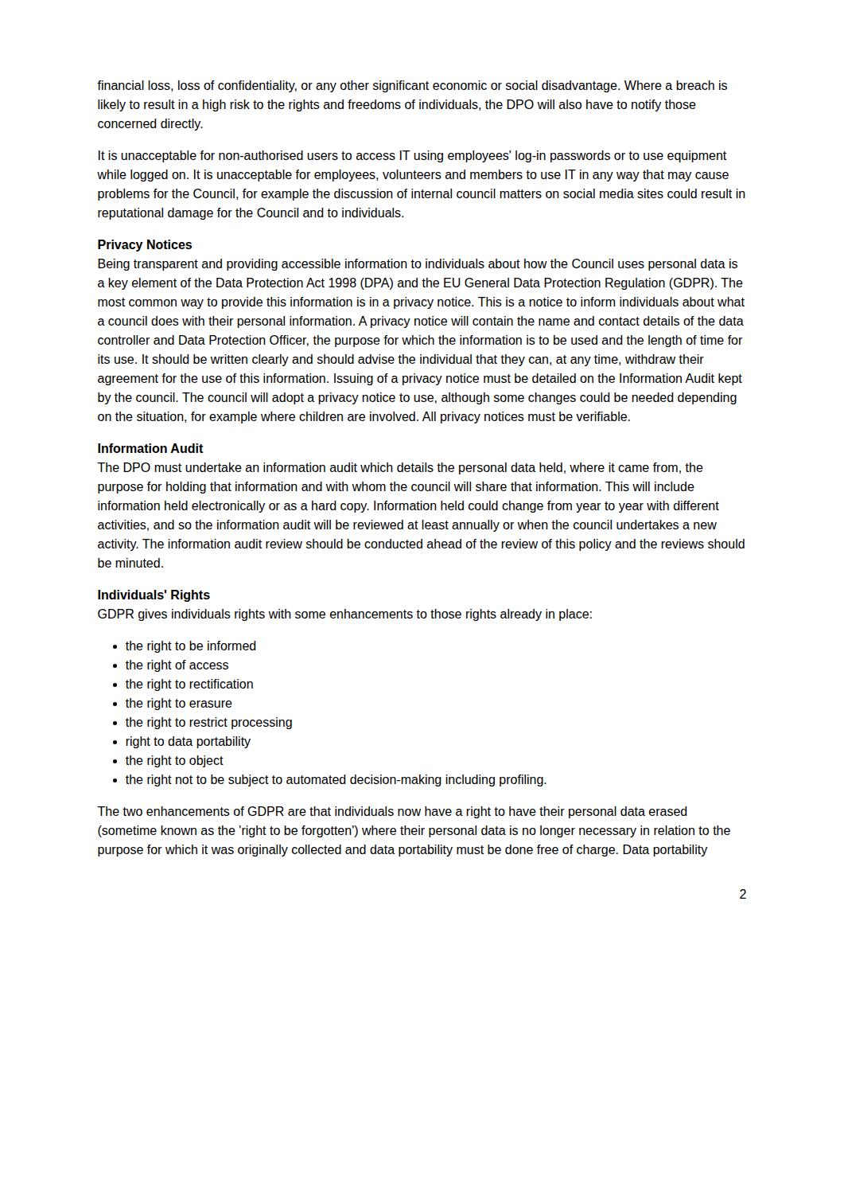financial loss, loss of confidentiality, or any other significant economic or social disadvantage. Where a breach is likely to result in a high risk to the rights and freedoms of individuals, the DPO will also have to notify those concerned directly.
It is unacceptable for non-authorised users to access IT using employees' log-in passwords or to use equipment while logged on. It is unacceptable for employees, volunteers and members to use IT in any way that may cause problems for the Council, for example the discussion of internal council matters on social media sites could result in reputational damage for the Council and to individuals.
Privacy Notices
Being transparent and providing accessible information to individuals about how the Council uses personal data is a key element of the Data Protection Act 1998 (DPA) and the EU General Data Protection Regulation (GDPR). The most common way to provide this information is in a privacy notice. This is a notice to inform individuals about what a council does with their personal information. A privacy notice will contain the name and contact details of the data controller and Data Protection Officer, the purpose for which the information is to be used and the length of time for its use. It should be written clearly and should advise the individual that they can, at any time, withdraw their agreement for the use of this information. Issuing of a privacy notice must be detailed on the Information Audit kept by the council. The council will adopt a privacy notice to use, although some changes could be needed depending on the situation, for example where children are involved. All privacy notices must be verifiable.
Information Audit
The DPO must undertake an information audit which details the personal data held, where it came from, the purpose for holding that information and with whom the council will share that information. This will include information held electronically or as a hard copy. Information held could change from year to year with different activities, and so the information audit will be reviewed at least annually or when the council undertakes a new activity. The information audit review should be conducted ahead of the review of this policy and the reviews should be minuted.
Individuals' Rights
GDPR gives individuals rights with some enhancements to those rights already in place:
the right to be informed
the right of access
the right to rectification
the right to erasure
the right to restrict processing
right to data portability
the right to object
the right not to be subject to automated decision-making including profiling.
The two enhancements of GDPR are that individuals now have a right to have their personal data erased (sometime known as the 'right to be forgotten') where their personal data is no longer necessary in relation to the purpose for which it was originally collected and data portability must be done free of charge. Data portability
2